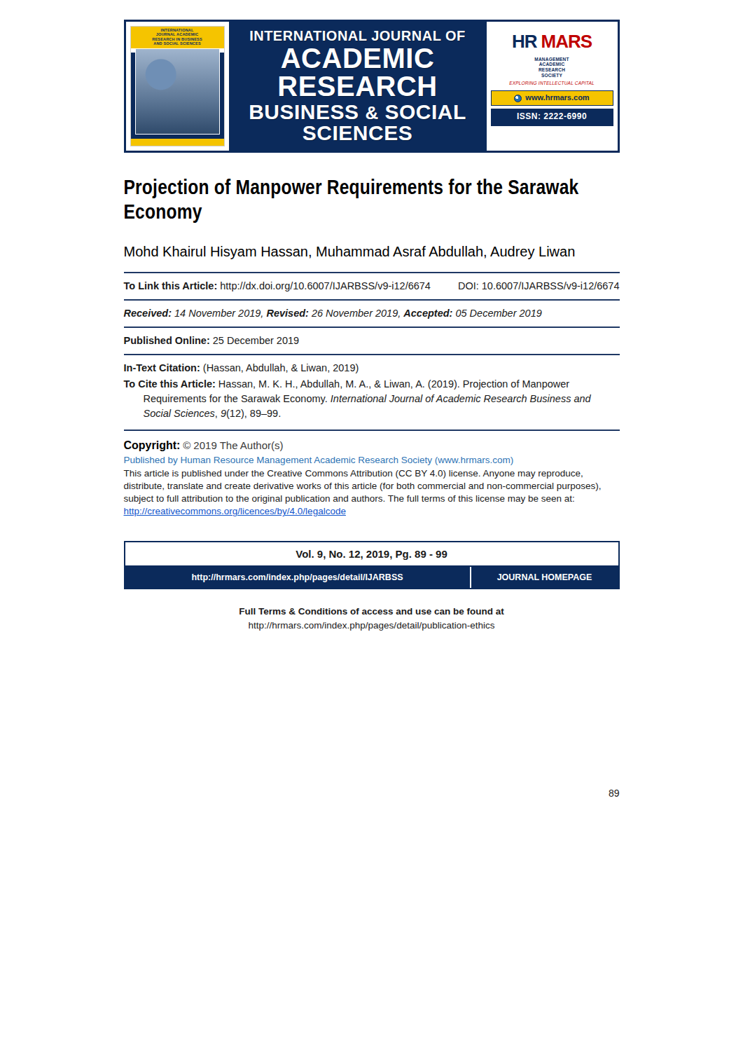INTERNATIONAL
JOURNAL ACADEMIC
RESEARCH IN BUSINESS
AND SOCIAL SCIENCES
INTERNATIONAL JOURNAL OF
ACADEMIC RESEARCH
BUSINESS & SOCIAL SCIENCES
HR MARS
MANAGEMENT
ACADEMIC
RESEARCH
SOCIETY
EXPLORING INTELLECTUAL CAPITAL
www.hrmars.com
ISSN: 2222-6990
Projection of Manpower Requirements for the Sarawak Economy
Mohd Khairul Hisyam Hassan, Muhammad Asraf Abdullah, Audrey Liwan
To Link this Article: http://dx.doi.org/10.6007/IJARBSS/v9-i12/6674
DOI: 10.6007/IJARBSS/v9-i12/6674
Received: 14 November 2019, Revised: 26 November 2019, Accepted: 05 December 2019
Published Online: 25 December 2019
In-Text Citation: (Hassan, Abdullah, & Liwan, 2019)
To Cite this Article: Hassan, M. K. H., Abdullah, M. A., & Liwan, A. (2019). Projection of Manpower Requirements for the Sarawak Economy. International Journal of Academic Research Business and Social Sciences, 9(12), 89–99.
Copyright: © 2019 The Author(s) Published by Human Resource Management Academic Research Society (www.hrmars.com) This article is published under the Creative Commons Attribution (CC BY 4.0) license. Anyone may reproduce, distribute, translate and create derivative works of this article (for both commercial and non-commercial purposes), subject to full attribution to the original publication and authors. The full terms of this license may be seen at: http://creativecommons.org/licences/by/4.0/legalcode
Vol. 9, No. 12, 2019, Pg. 89 - 99
http://hrmars.com/index.php/pages/detail/IJARBSS
JOURNAL HOMEPAGE
Full Terms & Conditions of access and use can be found at
http://hrmars.com/index.php/pages/detail/publication-ethics
89